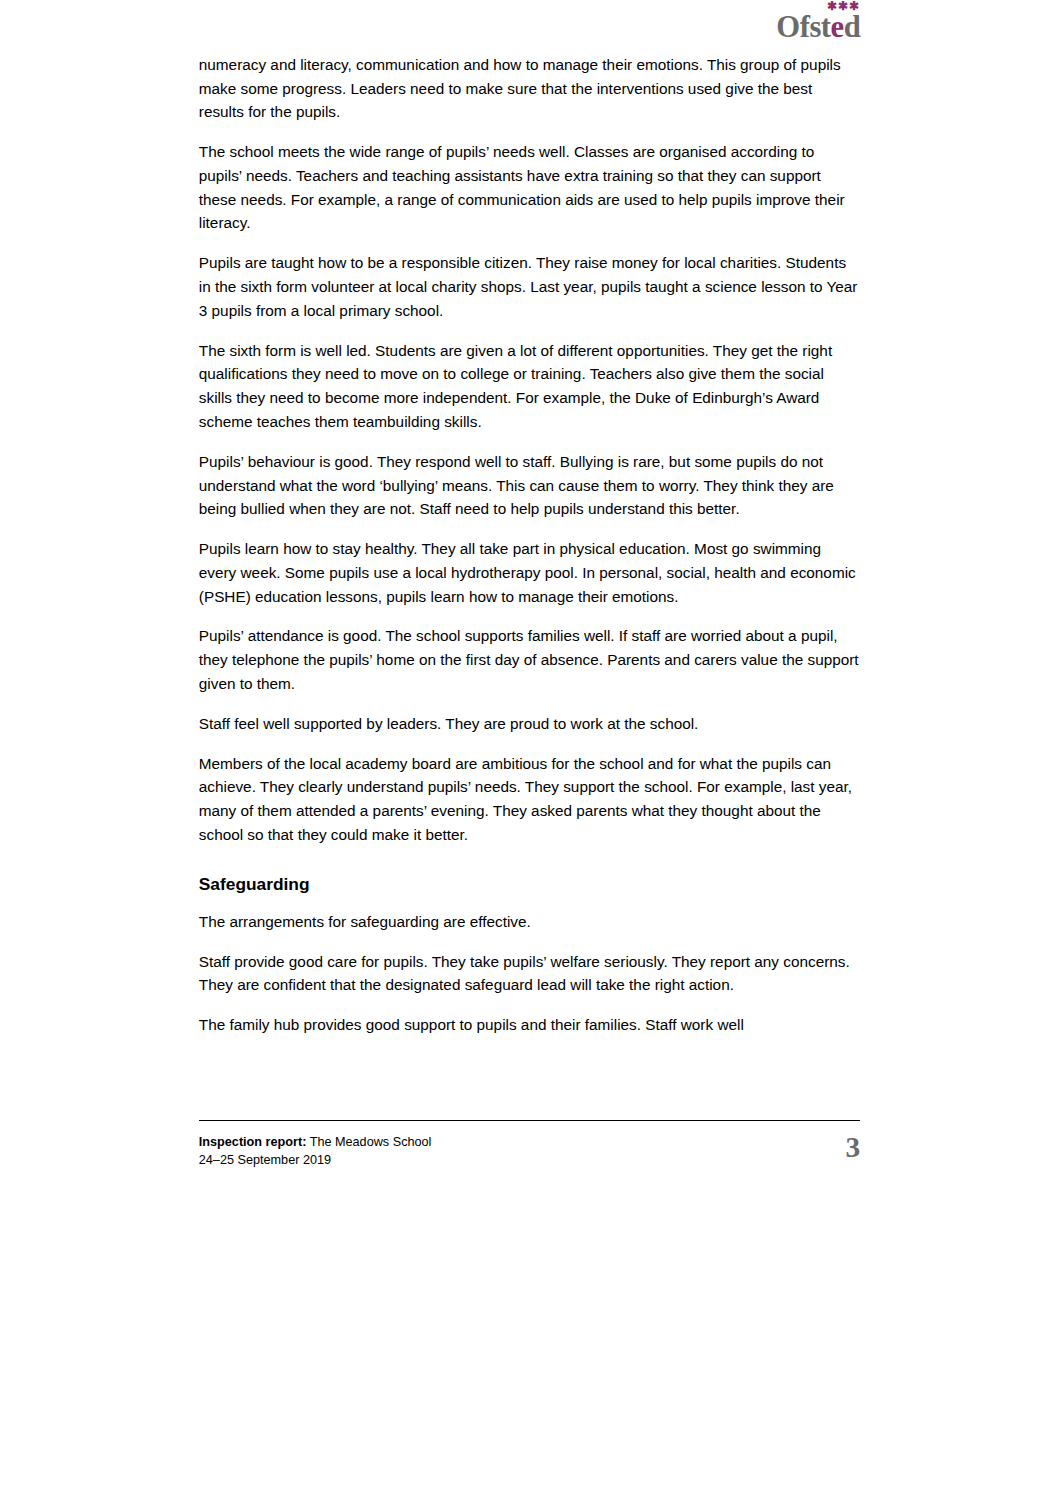✱✱✱
Ofsted
numeracy and literacy, communication and how to manage their emotions. This group of pupils make some progress. Leaders need to make sure that the interventions used give the best results for the pupils.
The school meets the wide range of pupils’ needs well. Classes are organised according to pupils’ needs. Teachers and teaching assistants have extra training so that they can support these needs. For example, a range of communication aids are used to help pupils improve their literacy.
Pupils are taught how to be a responsible citizen. They raise money for local charities. Students in the sixth form volunteer at local charity shops. Last year, pupils taught a science lesson to Year 3 pupils from a local primary school.
The sixth form is well led. Students are given a lot of different opportunities. They get the right qualifications they need to move on to college or training. Teachers also give them the social skills they need to become more independent. For example, the Duke of Edinburgh’s Award scheme teaches them teambuilding skills.
Pupils’ behaviour is good. They respond well to staff. Bullying is rare, but some pupils do not understand what the word ‘bullying’ means. This can cause them to worry. They think they are being bullied when they are not. Staff need to help pupils understand this better.
Pupils learn how to stay healthy. They all take part in physical education. Most go swimming every week. Some pupils use a local hydrotherapy pool. In personal, social, health and economic (PSHE) education lessons, pupils learn how to manage their emotions.
Pupils’ attendance is good. The school supports families well. If staff are worried about a pupil, they telephone the pupils’ home on the first day of absence. Parents and carers value the support given to them.
Staff feel well supported by leaders. They are proud to work at the school.
Members of the local academy board are ambitious for the school and for what the pupils can achieve. They clearly understand pupils’ needs. They support the school. For example, last year, many of them attended a parents’ evening. They asked parents what they thought about the school so that they could make it better.
Safeguarding
The arrangements for safeguarding are effective.
Staff provide good care for pupils. They take pupils’ welfare seriously. They report any concerns. They are confident that the designated safeguard lead will take the right action.
The family hub provides good support to pupils and their families. Staff work well
Inspection report: The Meadows School
24–25 September 2019
3